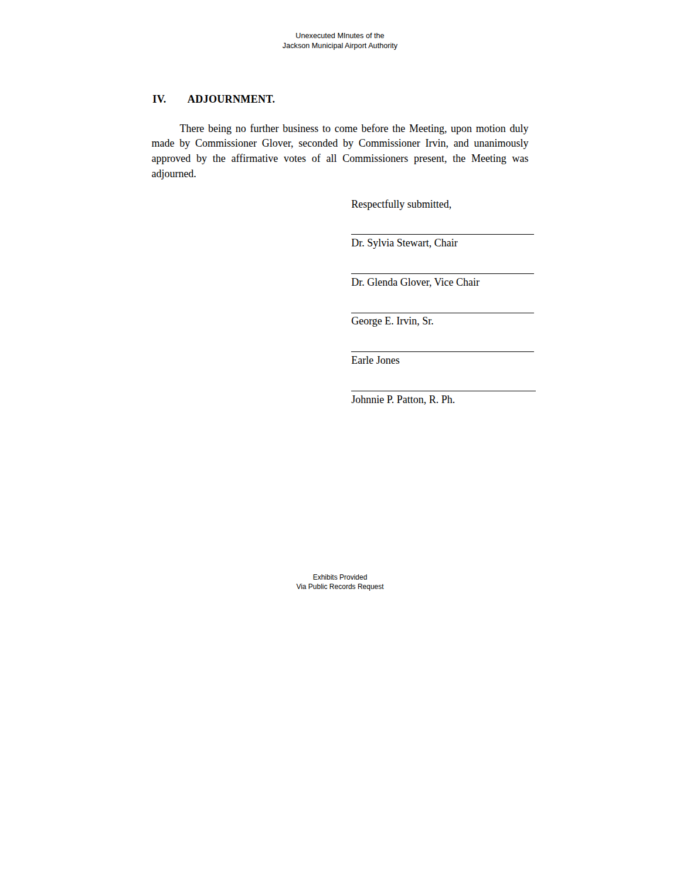Unexecuted MInutes of the
Jackson Municipal Airport Authority
IV. ADJOURNMENT.
There being no further business to come before the Meeting, upon motion duly made by Commissioner Glover, seconded by Commissioner Irvin, and unanimously approved by the affirmative votes of all Commissioners present, the Meeting was adjourned.
Respectfully submitted,
Dr. Sylvia Stewart, Chair
Dr. Glenda Glover, Vice Chair
George E. Irvin, Sr.
Earle Jones
Johnnie P. Patton, R. Ph.
Exhibits Provided
Via Public Records Request